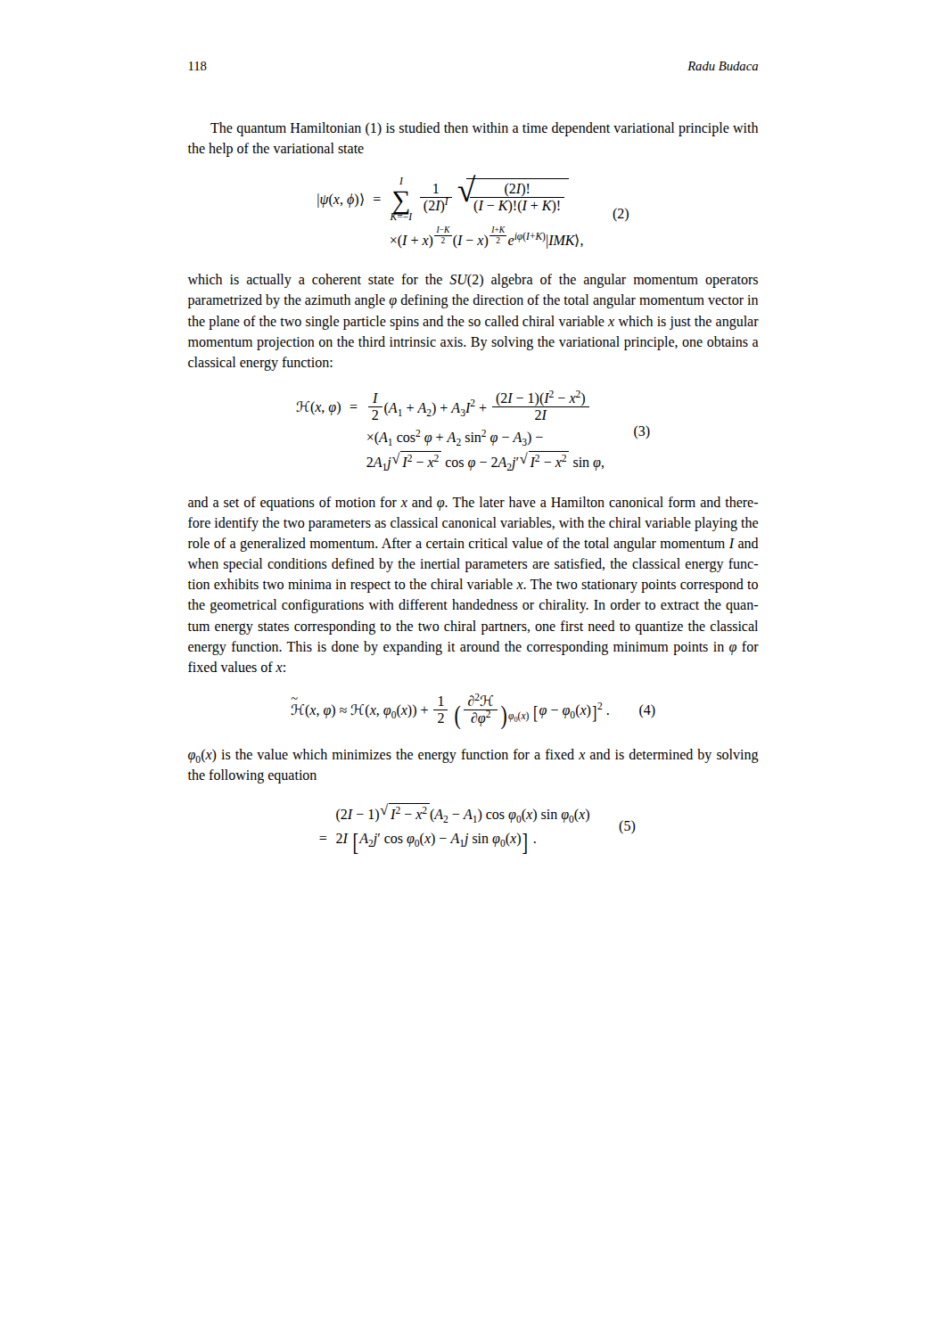118 Radu Budaca
The quantum Hamiltonian (1) is studied then within a time dependent variational principle with the help of the variational state
|ψ(x, ϕ)⟩ = I∑K=−I 1(2I)I (2I)!(I − K)!(I + K)! ×(I + x)I−K 2(I − x)I+K 2eiφ(I+K)|IMK⟩,
(2)
which is actually a coherent state for the SU(2) algebra of the angular momentum operators parametrized by the azimuth angle φ defining the direction of the total angular momentum vector in the plane of the two single particle spins and the so called chiral variable x which is just the angular momentum projection on the third intrinsic axis. By solving the variational principle, one obtains a classical energy function:
ℋ(x, φ) = I 2(A1 + A2) + A3I2 + (2I − 1)(I2 − x2) 2I ×(A1 cos2 φ + A2 sin2 φ − A3) − 2A1jI2 − x2 cos φ − 2A2j′I2 − x2 sin φ,
(3)
and a set of equations of motion for x and φ. The later have a Hamilton canonical form and therefore identify the two parameters as classical canonical variables, with the chiral variable playing the role of a generalized momentum. After a certain critical value of the total angular momentum I and when special conditions defined by the inertial parameters are satisfied, the classical energy function exhibits two minima in respect to the chiral variable x. The two stationary points correspond to the geometrical configurations with different handedness or chirality. In order to extract the quantum energy states corresponding to the two chiral partners, one first need to quantize the classical energy function. This is done by expanding it around the corresponding minimum points in φ for fixed values of x:
~ℋ(x, φ) ≈ ℋ(x, φ0(x)) + 12 (∂2ℋ∂φ2)φ0(x) [φ − φ0(x)]2 .
(4)
φ0(x) is the value which minimizes the energy function for a fixed x and is determined by solving the following equation
(2I − 1)I2 − x2(A2 − A1) cos φ0(x) sin φ0(x) = 2I [A2j′ cos φ0(x) − A1j sin φ0(x)] .
(5)